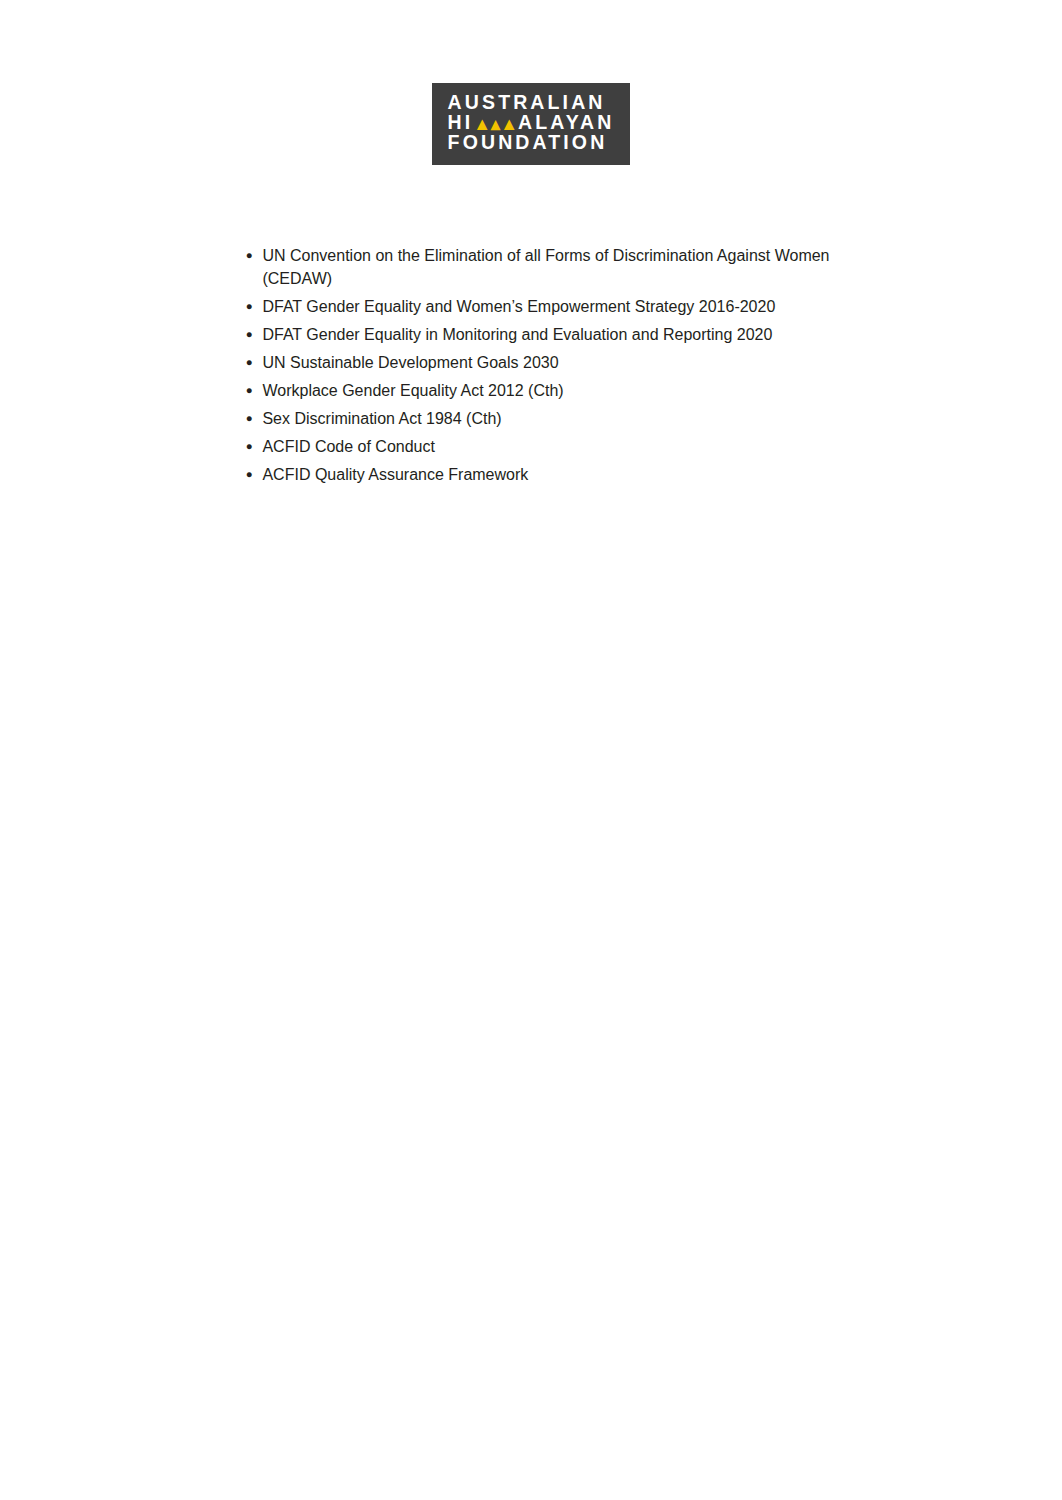AUSTRALIAN HI▲▴▲ALAYAN FOUNDATION
UN Convention on the Elimination of all Forms of Discrimination Against Women (CEDAW)
DFAT Gender Equality and Women’s Empowerment Strategy 2016-2020
DFAT Gender Equality in Monitoring and Evaluation and Reporting 2020
UN Sustainable Development Goals 2030
Workplace Gender Equality Act 2012 (Cth)
Sex Discrimination Act 1984 (Cth)
ACFID Code of Conduct
ACFID Quality Assurance Framework